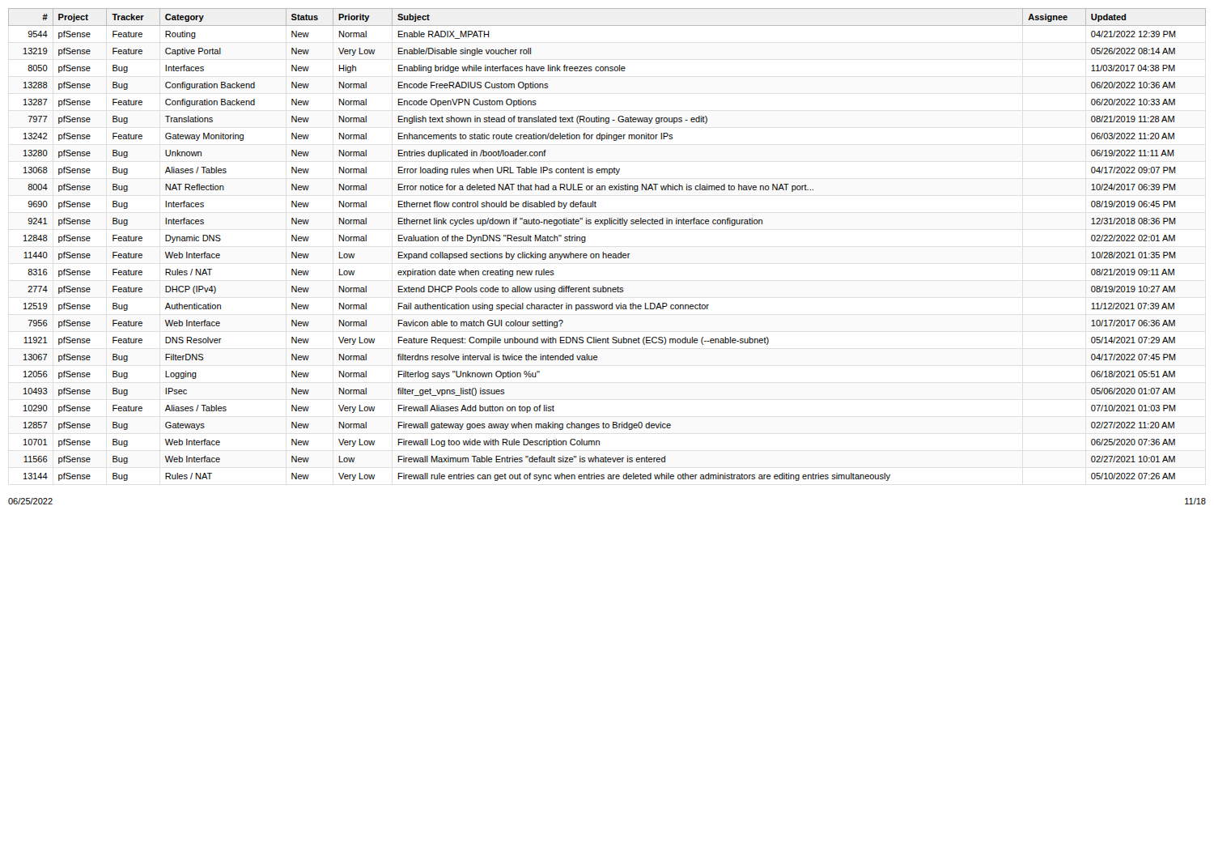| # | Project | Tracker | Category | Status | Priority | Subject | Assignee | Updated |
| --- | --- | --- | --- | --- | --- | --- | --- | --- |
| 9544 | pfSense | Feature | Routing | New | Normal | Enable RADIX_MPATH | | 04/21/2022 12:39 PM |
| 13219 | pfSense | Feature | Captive Portal | New | Very Low | Enable/Disable single voucher roll | | 05/26/2022 08:14 AM |
| 8050 | pfSense | Bug | Interfaces | New | High | Enabling bridge while interfaces have link freezes console | | 11/03/2017 04:38 PM |
| 13288 | pfSense | Bug | Configuration Backend | New | Normal | Encode FreeRADIUS Custom Options | | 06/20/2022 10:36 AM |
| 13287 | pfSense | Feature | Configuration Backend | New | Normal | Encode OpenVPN Custom Options | | 06/20/2022 10:33 AM |
| 7977 | pfSense | Bug | Translations | New | Normal | English text shown in stead of translated text (Routing - Gateway groups - edit) | | 08/21/2019 11:28 AM |
| 13242 | pfSense | Feature | Gateway Monitoring | New | Normal | Enhancements to static route creation/deletion for dpinger monitor IPs | | 06/03/2022 11:20 AM |
| 13280 | pfSense | Bug | Unknown | New | Normal | Entries duplicated in /boot/loader.conf | | 06/19/2022 11:11 AM |
| 13068 | pfSense | Bug | Aliases / Tables | New | Normal | Error loading rules when URL Table IPs content is empty | | 04/17/2022 09:07 PM |
| 8004 | pfSense | Bug | NAT Reflection | New | Normal | Error notice for a deleted NAT that had a RULE or an existing NAT which is claimed to have no NAT port... | | 10/24/2017 06:39 PM |
| 9690 | pfSense | Bug | Interfaces | New | Normal | Ethernet flow control should be disabled by default | | 08/19/2019 06:45 PM |
| 9241 | pfSense | Bug | Interfaces | New | Normal | Ethernet link cycles up/down if "auto-negotiate" is explicitly selected in interface configuration | | 12/31/2018 08:36 PM |
| 12848 | pfSense | Feature | Dynamic DNS | New | Normal | Evaluation of the DynDNS "Result Match" string | | 02/22/2022 02:01 AM |
| 11440 | pfSense | Feature | Web Interface | New | Low | Expand collapsed sections by clicking anywhere on header | | 10/28/2021 01:35 PM |
| 8316 | pfSense | Feature | Rules / NAT | New | Low | expiration date when creating new rules | | 08/21/2019 09:11 AM |
| 2774 | pfSense | Feature | DHCP (IPv4) | New | Normal | Extend DHCP Pools code to allow using different subnets | | 08/19/2019 10:27 AM |
| 12519 | pfSense | Bug | Authentication | New | Normal | Fail authentication using special character in password via the LDAP connector | | 11/12/2021 07:39 AM |
| 7956 | pfSense | Feature | Web Interface | New | Normal | Favicon able to match GUI colour setting? | | 10/17/2017 06:36 AM |
| 11921 | pfSense | Feature | DNS Resolver | New | Very Low | Feature Request: Compile unbound with EDNS Client Subnet (ECS) module (--enable-subnet) | | 05/14/2021 07:29 AM |
| 13067 | pfSense | Bug | FilterDNS | New | Normal | filterdns resolve interval is twice the intended value | | 04/17/2022 07:45 PM |
| 12056 | pfSense | Bug | Logging | New | Normal | Filterlog says "Unknown Option %u" | | 06/18/2021 05:51 AM |
| 10493 | pfSense | Bug | IPsec | New | Normal | filter_get_vpns_list() issues | | 05/06/2020 01:07 AM |
| 10290 | pfSense | Feature | Aliases / Tables | New | Very Low | Firewall Aliases Add button on top of list | | 07/10/2021 01:03 PM |
| 12857 | pfSense | Bug | Gateways | New | Normal | Firewall gateway goes away when making changes to Bridge0 device | | 02/27/2022 11:20 AM |
| 10701 | pfSense | Bug | Web Interface | New | Very Low | Firewall Log too wide with Rule Description Column | | 06/25/2020 07:36 AM |
| 11566 | pfSense | Bug | Web Interface | New | Low | Firewall Maximum Table Entries "default size" is whatever is entered | | 02/27/2021 10:01 AM |
| 13144 | pfSense | Bug | Rules / NAT | New | Very Low | Firewall rule entries can get out of sync when entries are deleted while other administrators are editing entries simultaneously | | 05/10/2022 07:26 AM |
06/25/2022 11/18